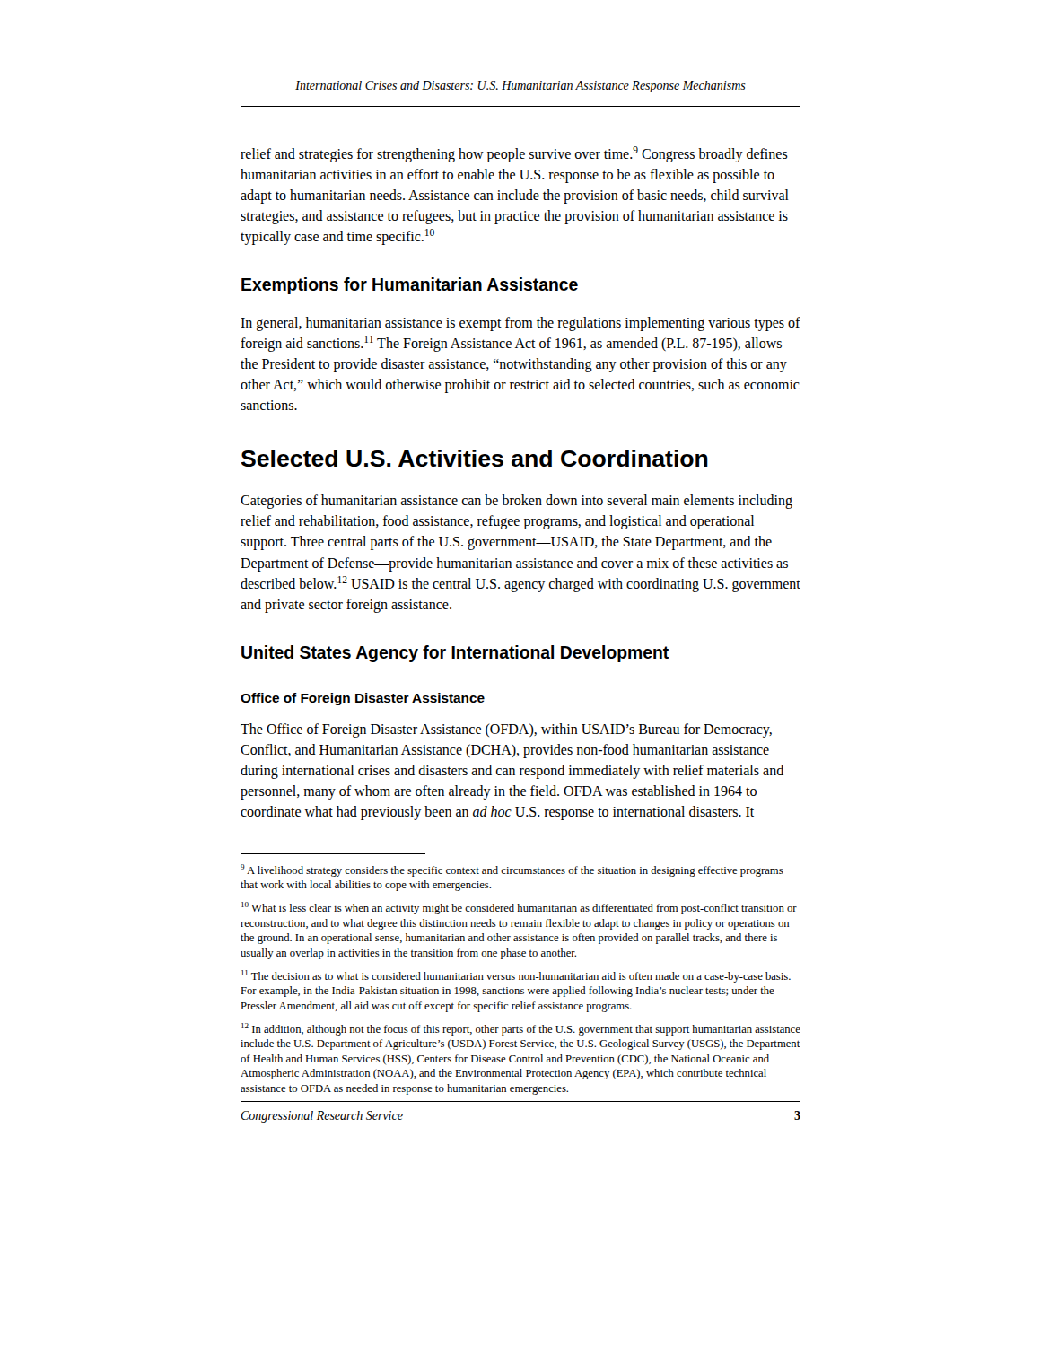International Crises and Disasters: U.S. Humanitarian Assistance Response Mechanisms
relief and strategies for strengthening how people survive over time.9 Congress broadly defines humanitarian activities in an effort to enable the U.S. response to be as flexible as possible to adapt to humanitarian needs. Assistance can include the provision of basic needs, child survival strategies, and assistance to refugees, but in practice the provision of humanitarian assistance is typically case and time specific.10
Exemptions for Humanitarian Assistance
In general, humanitarian assistance is exempt from the regulations implementing various types of foreign aid sanctions.11 The Foreign Assistance Act of 1961, as amended (P.L. 87-195), allows the President to provide disaster assistance, “notwithstanding any other provision of this or any other Act,” which would otherwise prohibit or restrict aid to selected countries, such as economic sanctions.
Selected U.S. Activities and Coordination
Categories of humanitarian assistance can be broken down into several main elements including relief and rehabilitation, food assistance, refugee programs, and logistical and operational support. Three central parts of the U.S. government—USAID, the State Department, and the Department of Defense—provide humanitarian assistance and cover a mix of these activities as described below.12 USAID is the central U.S. agency charged with coordinating U.S. government and private sector foreign assistance.
United States Agency for International Development
Office of Foreign Disaster Assistance
The Office of Foreign Disaster Assistance (OFDA), within USAID’s Bureau for Democracy, Conflict, and Humanitarian Assistance (DCHA), provides non-food humanitarian assistance during international crises and disasters and can respond immediately with relief materials and personnel, many of whom are often already in the field. OFDA was established in 1964 to coordinate what had previously been an ad hoc U.S. response to international disasters. It
9 A livelihood strategy considers the specific context and circumstances of the situation in designing effective programs that work with local abilities to cope with emergencies.
10 What is less clear is when an activity might be considered humanitarian as differentiated from post-conflict transition or reconstruction, and to what degree this distinction needs to remain flexible to adapt to changes in policy or operations on the ground. In an operational sense, humanitarian and other assistance is often provided on parallel tracks, and there is usually an overlap in activities in the transition from one phase to another.
11 The decision as to what is considered humanitarian versus non-humanitarian aid is often made on a case-by-case basis. For example, in the India-Pakistan situation in 1998, sanctions were applied following India’s nuclear tests; under the Pressler Amendment, all aid was cut off except for specific relief assistance programs.
12 In addition, although not the focus of this report, other parts of the U.S. government that support humanitarian assistance include the U.S. Department of Agriculture’s (USDA) Forest Service, the U.S. Geological Survey (USGS), the Department of Health and Human Services (HSS), Centers for Disease Control and Prevention (CDC), the National Oceanic and Atmospheric Administration (NOAA), and the Environmental Protection Agency (EPA), which contribute technical assistance to OFDA as needed in response to humanitarian emergencies.
Congressional Research Service 3